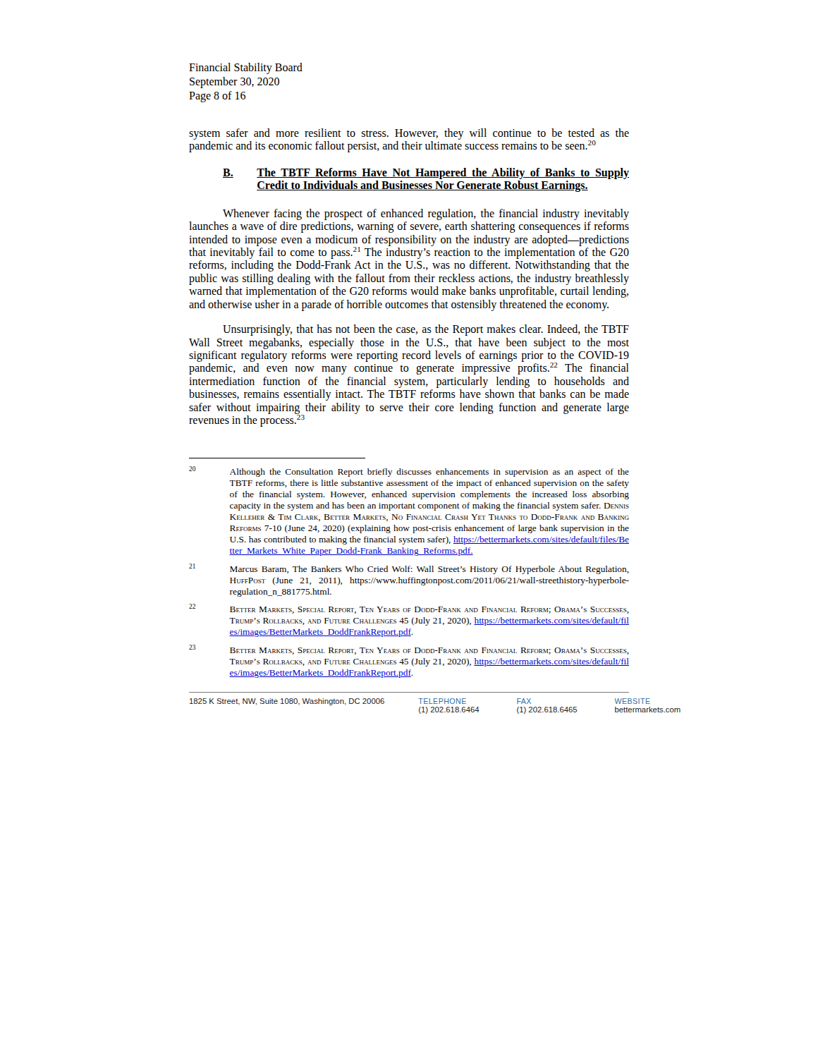Financial Stability Board
September 30, 2020
Page 8 of 16
system safer and more resilient to stress. However, they will continue to be tested as the pandemic and its economic fallout persist, and their ultimate success remains to be seen.20
B. The TBTF Reforms Have Not Hampered the Ability of Banks to Supply Credit to Individuals and Businesses Nor Generate Robust Earnings.
Whenever facing the prospect of enhanced regulation, the financial industry inevitably launches a wave of dire predictions, warning of severe, earth shattering consequences if reforms intended to impose even a modicum of responsibility on the industry are adopted—predictions that inevitably fail to come to pass.21 The industry’s reaction to the implementation of the G20 reforms, including the Dodd-Frank Act in the U.S., was no different. Notwithstanding that the public was stilling dealing with the fallout from their reckless actions, the industry breathlessly warned that implementation of the G20 reforms would make banks unprofitable, curtail lending, and otherwise usher in a parade of horrible outcomes that ostensibly threatened the economy.
Unsurprisingly, that has not been the case, as the Report makes clear. Indeed, the TBTF Wall Street megabanks, especially those in the U.S., that have been subject to the most significant regulatory reforms were reporting record levels of earnings prior to the COVID-19 pandemic, and even now many continue to generate impressive profits.22 The financial intermediation function of the financial system, particularly lending to households and businesses, remains essentially intact. The TBTF reforms have shown that banks can be made safer without impairing their ability to serve their core lending function and generate large revenues in the process.23
20
Although the Consultation Report briefly discusses enhancements in supervision as an aspect of the TBTF reforms, there is little substantive assessment of the impact of enhanced supervision on the safety of the financial system. However, enhanced supervision complements the increased loss absorbing capacity in the system and has been an important component of making the financial system safer. Dennis Kelleher & Tim Clark, Better Markets, No Financial Crash Yet Thanks to Dodd-Frank and Banking Reforms 7-10 (June 24, 2020) (explaining how post-crisis enhancement of large bank supervision in the U.S. has contributed to making the financial system safer), https://bettermarkets.com/sites/default/files/Better_Markets_White_Paper_Dodd-Frank_Banking_Reforms.pdf.
21
Marcus Baram, The Bankers Who Cried Wolf: Wall Street’s History Of Hyperbole About Regulation, HuffPost (June 21, 2011), https://www.huffingtonpost.com/2011/06/21/wall-streethistory-hyperbole-regulation_n_881775.html.
22
Better Markets, Special Report, Ten Years of Dodd-Frank and Financial Reform; Obama’s Successes, Trump’s Rollbacks, and Future Challenges 45 (July 21, 2020), https://bettermarkets.com/sites/default/files/images/BetterMarkets_DoddFrankReport.pdf.
23
Better Markets, Special Report, Ten Years of Dodd-Frank and Financial Reform; Obama’s Successes, Trump’s Rollbacks, and Future Challenges 45 (July 21, 2020), https://bettermarkets.com/sites/default/files/images/BetterMarkets_DoddFrankReport.pdf.
1825 K Street, NW, Suite 1080, Washington, DC 20006
TELEPHONE (1) 202.618.6464
FAX (1) 202.618.6465
WEBSITE bettermarkets.com